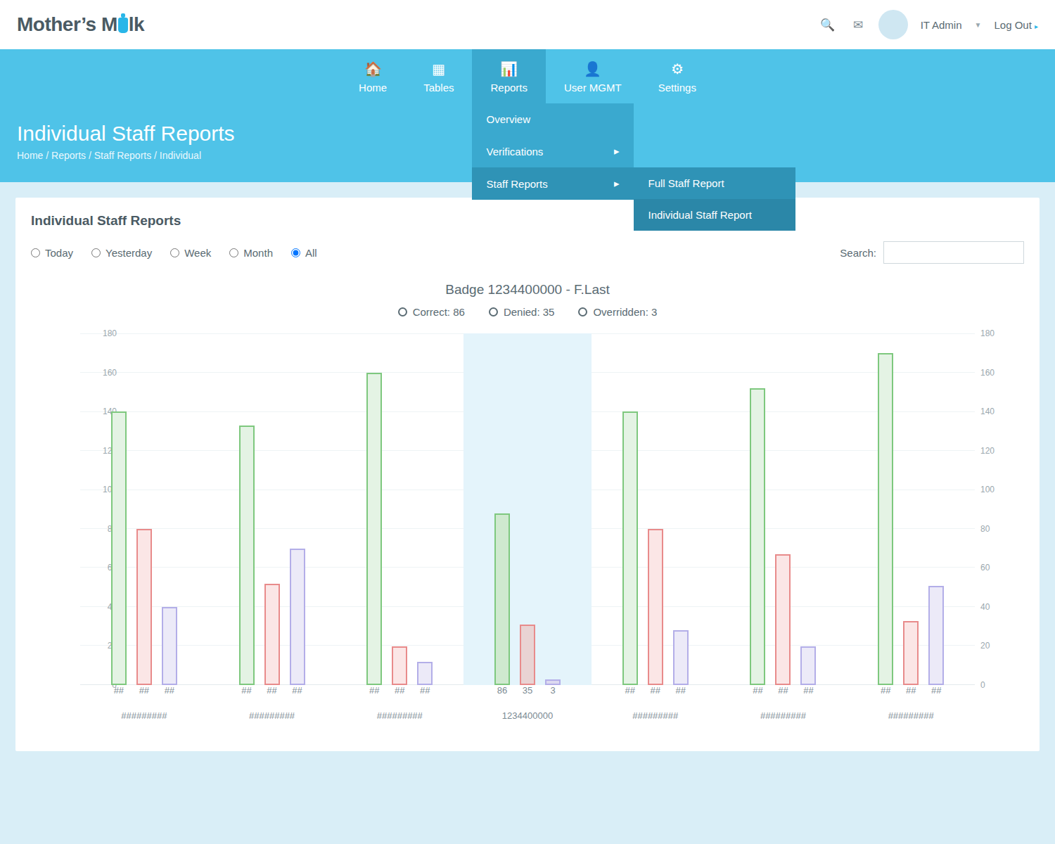Mother’s M lk
🔍 ✉
IT Admin ▼ Log Out ▸
🏠Home
▦Tables
📊Reports
Overview
Verifications ▸
Staff Reports ▸
Full Staff Report
Individual Staff Report
👤User MGMT
⚙Settings
Individual Staff Reports
Home / Reports / Staff Reports / Individual
Individual Staff Reports
Today Yesterday Week Month All
Search:
Badge 1234400000 - F.Last
Correct: 86
Denied: 35
Overridden: 3
180 160 140 120 100 80 60 40 20 0
180 160 140 120 100 80 60 40 20 0
######
######
######
86353
######
######
######
######### ######### ######### 1234400000 ######### ######### #########